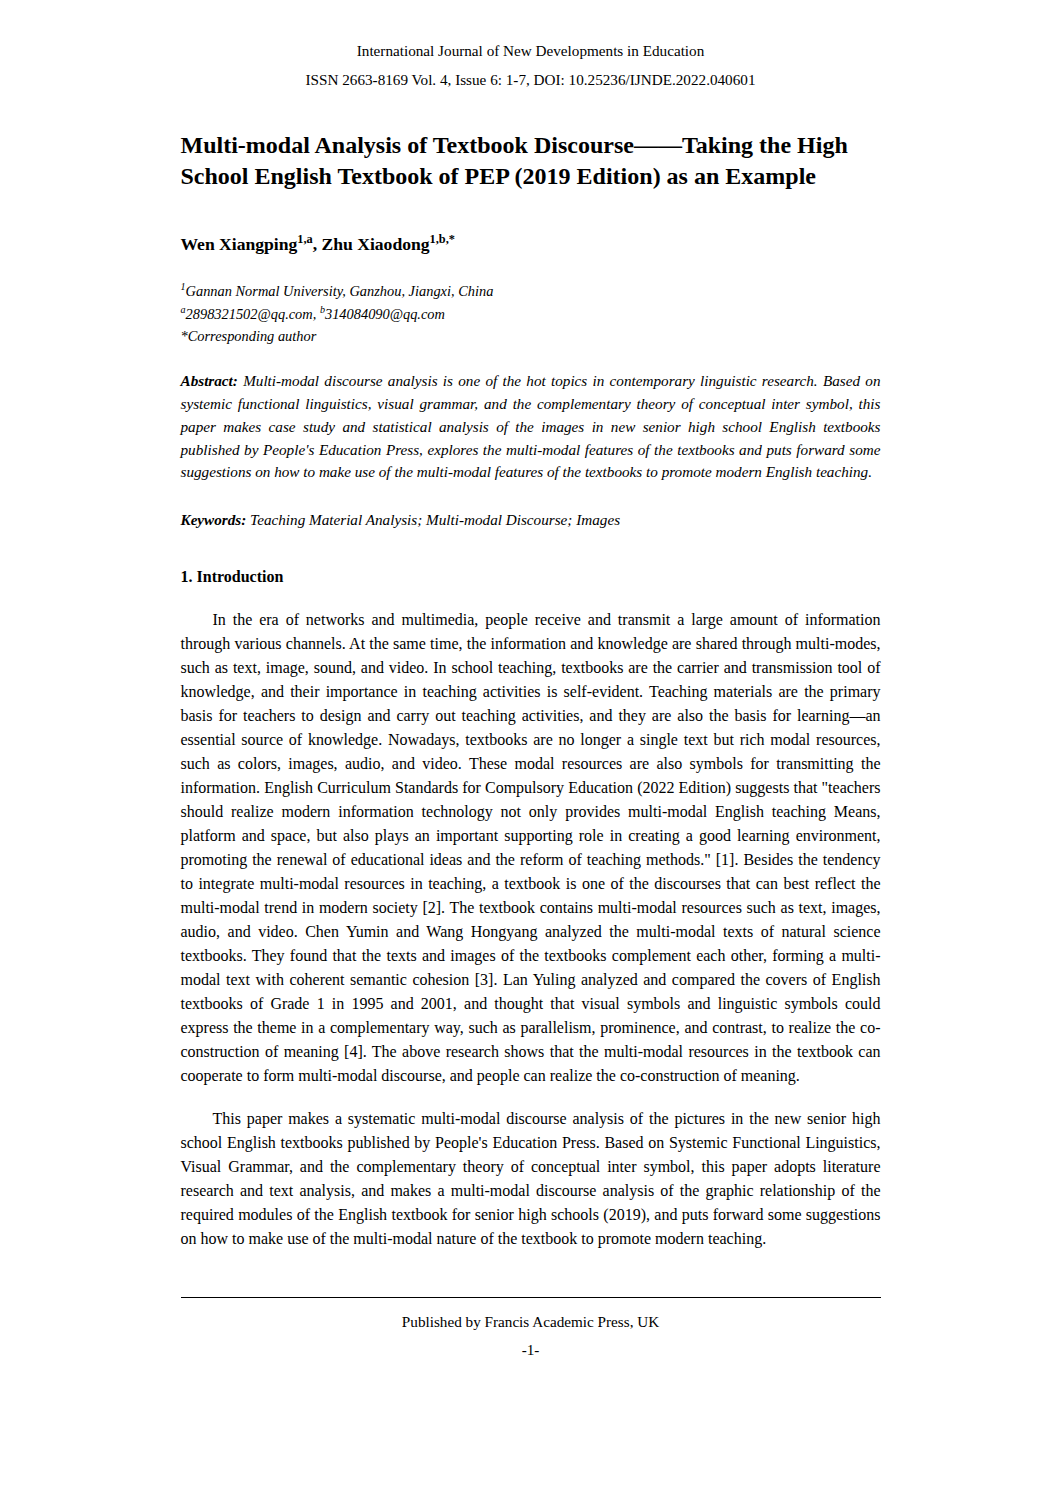International Journal of New Developments in Education
ISSN 2663-8169 Vol. 4, Issue 6: 1-7, DOI: 10.25236/IJNDE.2022.040601
Multi-modal Analysis of Textbook Discourse——Taking the High School English Textbook of PEP (2019 Edition) as an Example
Wen Xiangping1,a, Zhu Xiaodong1,b,*
1Gannan Normal University, Ganzhou, Jiangxi, China
a2898321502@qq.com, b314084090@qq.com
*Corresponding author
Abstract: Multi-modal discourse analysis is one of the hot topics in contemporary linguistic research. Based on systemic functional linguistics, visual grammar, and the complementary theory of conceptual inter symbol, this paper makes case study and statistical analysis of the images in new senior high school English textbooks published by People's Education Press, explores the multi-modal features of the textbooks and puts forward some suggestions on how to make use of the multi-modal features of the textbooks to promote modern English teaching.
Keywords: Teaching Material Analysis; Multi-modal Discourse; Images
1. Introduction
In the era of networks and multimedia, people receive and transmit a large amount of information through various channels. At the same time, the information and knowledge are shared through multi-modes, such as text, image, sound, and video. In school teaching, textbooks are the carrier and transmission tool of knowledge, and their importance in teaching activities is self-evident. Teaching materials are the primary basis for teachers to design and carry out teaching activities, and they are also the basis for learning—an essential source of knowledge. Nowadays, textbooks are no longer a single text but rich modal resources, such as colors, images, audio, and video. These modal resources are also symbols for transmitting the information. English Curriculum Standards for Compulsory Education (2022 Edition) suggests that "teachers should realize modern information technology not only provides multi-modal English teaching Means, platform and space, but also plays an important supporting role in creating a good learning environment, promoting the renewal of educational ideas and the reform of teaching methods." [1]. Besides the tendency to integrate multi-modal resources in teaching, a textbook is one of the discourses that can best reflect the multi-modal trend in modern society [2]. The textbook contains multi-modal resources such as text, images, audio, and video. Chen Yumin and Wang Hongyang analyzed the multi-modal texts of natural science textbooks. They found that the texts and images of the textbooks complement each other, forming a multi-modal text with coherent semantic cohesion [3]. Lan Yuling analyzed and compared the covers of English textbooks of Grade 1 in 1995 and 2001, and thought that visual symbols and linguistic symbols could express the theme in a complementary way, such as parallelism, prominence, and contrast, to realize the co-construction of meaning [4]. The above research shows that the multi-modal resources in the textbook can cooperate to form multi-modal discourse, and people can realize the co-construction of meaning.
This paper makes a systematic multi-modal discourse analysis of the pictures in the new senior high school English textbooks published by People's Education Press. Based on Systemic Functional Linguistics, Visual Grammar, and the complementary theory of conceptual inter symbol, this paper adopts literature research and text analysis, and makes a multi-modal discourse analysis of the graphic relationship of the required modules of the English textbook for senior high schools (2019), and puts forward some suggestions on how to make use of the multi-modal nature of the textbook to promote modern teaching.
Published by Francis Academic Press, UK
-1-